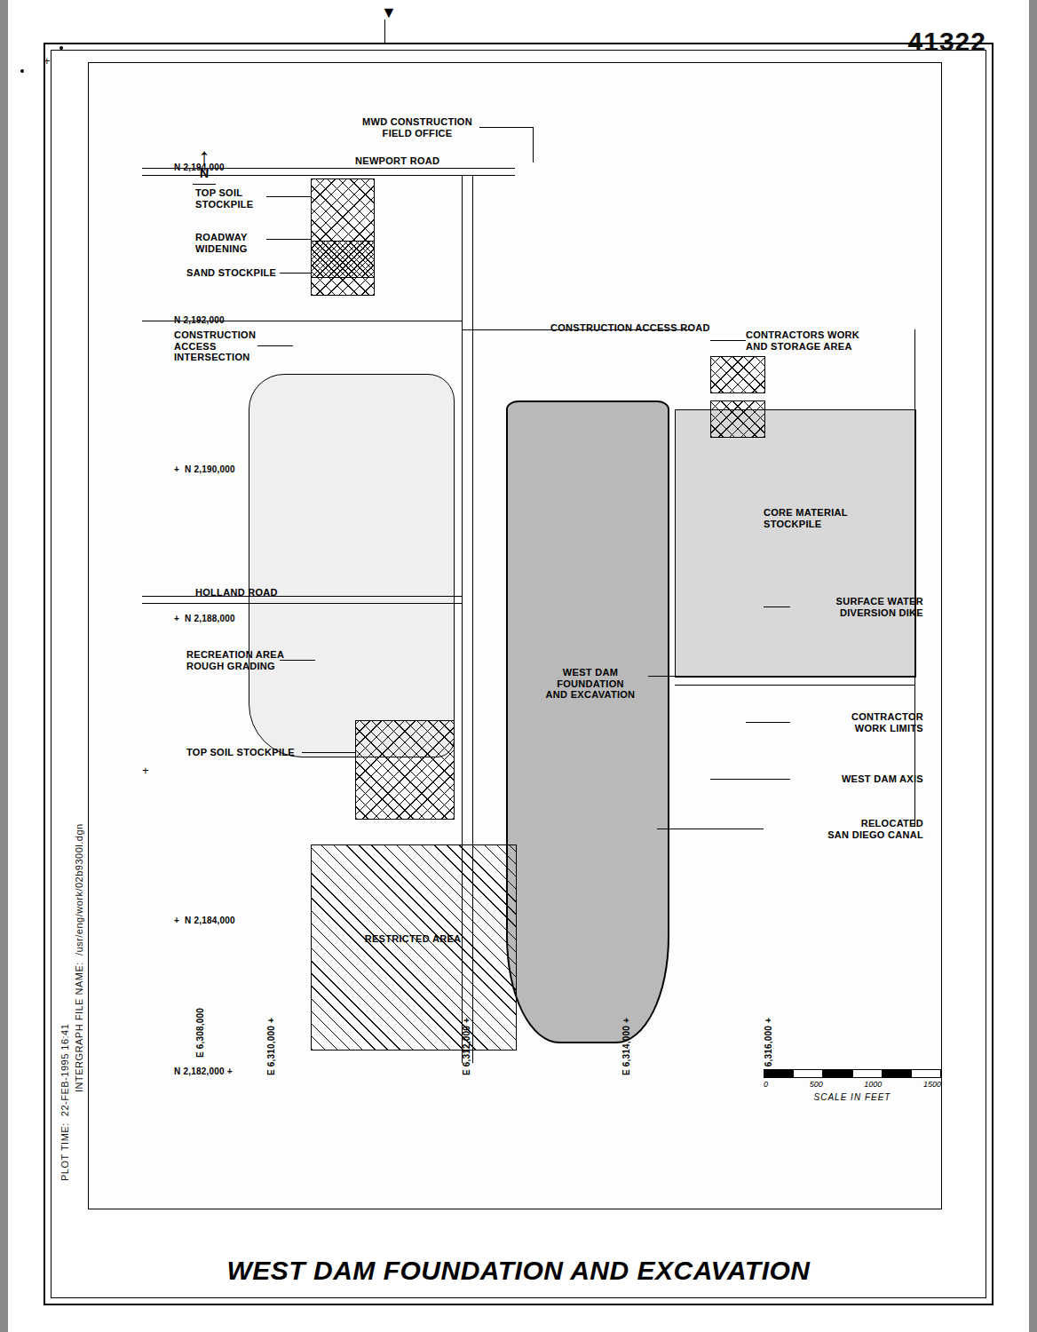▼
+
41322
PLOT TIME: 22-FEB-1995 16:41
INTERGRAPH FILE NAME: /usr/eng/work/02b9300l.dgn
WINCHESTER ROAD
↑ N
N 2,194,000
N 2,192,000
+ N 2,190,000
+ N 2,188,000
+ N 2,184,000
N 2,182,000 +
+
E 6,308,000
E 6,310,000 +
E 6,312,000 +
E 6,314,000 +
E 6,316,000 +
MWD CONSTRUCTION
FIELD OFFICE
NEWPORT ROAD
TOP SOIL
STOCKPILE
ROADWAY
WIDENING
SAND STOCKPILE
CONSTRUCTION
ACCESS
INTERSECTION
CONSTRUCTION ACCESS ROAD
CONTRACTORS WORK
AND STORAGE AREA
CORE MATERIAL
STOCKPILE
HOLLAND ROAD
SURFACE WATER
DIVERSION DIKE
RECREATION AREA
ROUGH GRADING
WEST DAM FOUNDATION
AND EXCAVATION
CONTRACTOR
WORK LIMITS
TOP SOIL STOCKPILE
WEST DAM AXIS
RELOCATED
SAN DIEGO CANAL
RESTRICTED AREA
050010001500
SCALE IN FEET
WEST DAM FOUNDATION AND EXCAVATION